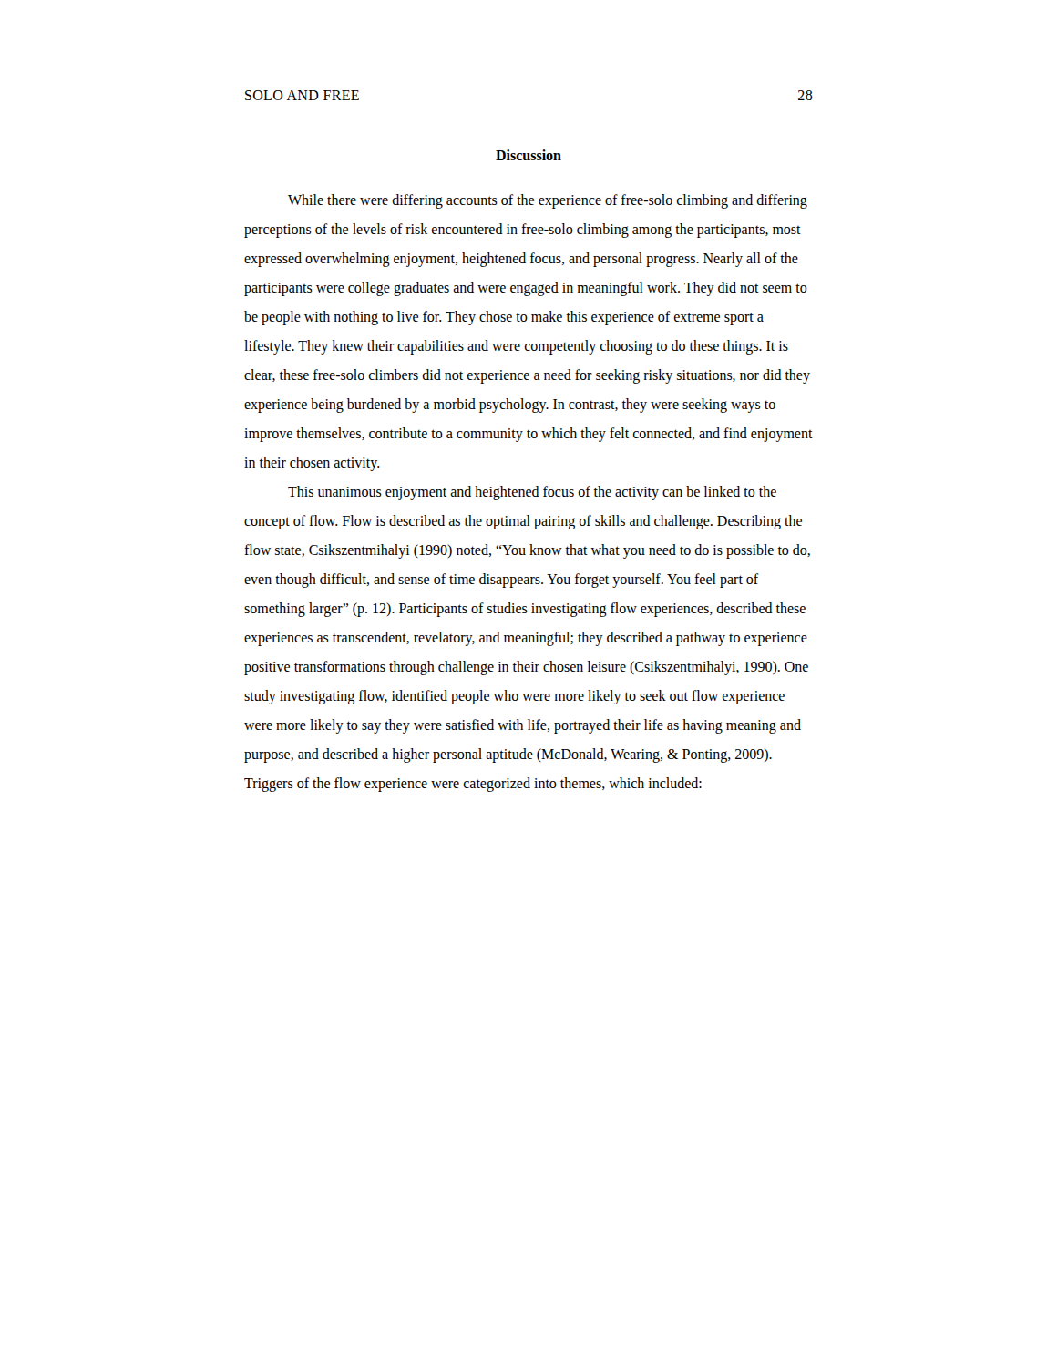Solo and Free 28
Discussion
While there were differing accounts of the experience of free-solo climbing and differing perceptions of the levels of risk encountered in free-solo climbing among the participants, most expressed overwhelming enjoyment, heightened focus, and personal progress. Nearly all of the participants were college graduates and were engaged in meaningful work. They did not seem to be people with nothing to live for. They chose to make this experience of extreme sport a lifestyle. They knew their capabilities and were competently choosing to do these things. It is clear, these free-solo climbers did not experience a need for seeking risky situations, nor did they experience being burdened by a morbid psychology. In contrast, they were seeking ways to improve themselves, contribute to a community to which they felt connected, and find enjoyment in their chosen activity.
This unanimous enjoyment and heightened focus of the activity can be linked to the concept of flow. Flow is described as the optimal pairing of skills and challenge. Describing the flow state, Csikszentmihalyi (1990) noted, “You know that what you need to do is possible to do, even though difficult, and sense of time disappears. You forget yourself. You feel part of something larger” (p. 12). Participants of studies investigating flow experiences, described these experiences as transcendent, revelatory, and meaningful; they described a pathway to experience positive transformations through challenge in their chosen leisure (Csikszentmihalyi, 1990). One study investigating flow, identified people who were more likely to seek out flow experience were more likely to say they were satisfied with life, portrayed their life as having meaning and purpose, and described a higher personal aptitude (McDonald, Wearing, & Ponting, 2009). Triggers of the flow experience were categorized into themes, which included: